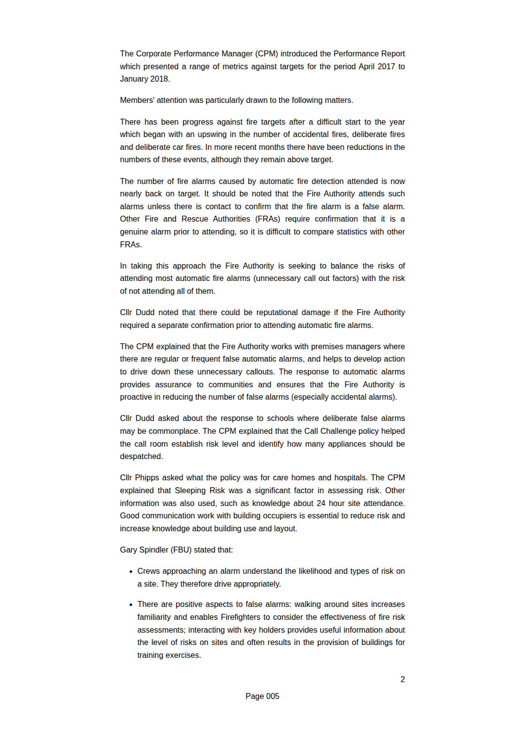The Corporate Performance Manager (CPM) introduced the Performance Report which presented a range of metrics against targets for the period April 2017 to January 2018.
Members' attention was particularly drawn to the following matters.
There has been progress against fire targets after a difficult start to the year which began with an upswing in the number of accidental fires, deliberate fires and deliberate car fires. In more recent months there have been reductions in the numbers of these events, although they remain above target.
The number of fire alarms caused by automatic fire detection attended is now nearly back on target. It should be noted that the Fire Authority attends such alarms unless there is contact to confirm that the fire alarm is a false alarm. Other Fire and Rescue Authorities (FRAs) require confirmation that it is a genuine alarm prior to attending, so it is difficult to compare statistics with other FRAs.
In taking this approach the Fire Authority is seeking to balance the risks of attending most automatic fire alarms (unnecessary call out factors) with the risk of not attending all of them.
Cllr Dudd noted that there could be reputational damage if the Fire Authority required a separate confirmation prior to attending automatic fire alarms.
The CPM explained that the Fire Authority works with premises managers where there are regular or frequent false automatic alarms, and helps to develop action to drive down these unnecessary callouts. The response to automatic alarms provides assurance to communities and ensures that the Fire Authority is proactive in reducing the number of false alarms (especially accidental alarms).
Cllr Dudd asked about the response to schools where deliberate false alarms may be commonplace. The CPM explained that the Call Challenge policy helped the call room establish risk level and identify how many appliances should be despatched.
Cllr Phipps asked what the policy was for care homes and hospitals. The CPM explained that Sleeping Risk was a significant factor in assessing risk. Other information was also used, such as knowledge about 24 hour site attendance. Good communication work with building occupiers is essential to reduce risk and increase knowledge about building use and layout.
Gary Spindler (FBU) stated that:
Crews approaching an alarm understand the likelihood and types of risk on a site. They therefore drive appropriately.
There are positive aspects to false alarms: walking around sites increases familiarity and enables Firefighters to consider the effectiveness of fire risk assessments; interacting with key holders provides useful information about the level of risks on sites and often results in the provision of buildings for training exercises.
2
Page 005